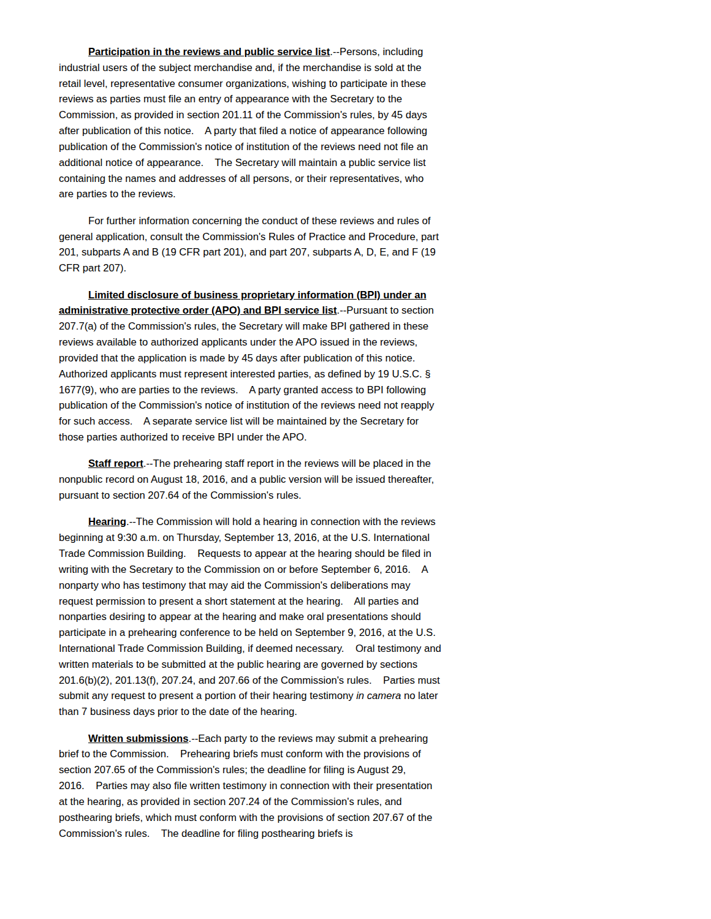Participation in the reviews and public service list.--Persons, including industrial users of the subject merchandise and, if the merchandise is sold at the retail level, representative consumer organizations, wishing to participate in these reviews as parties must file an entry of appearance with the Secretary to the Commission, as provided in section 201.11 of the Commission's rules, by 45 days after publication of this notice. A party that filed a notice of appearance following publication of the Commission's notice of institution of the reviews need not file an additional notice of appearance. The Secretary will maintain a public service list containing the names and addresses of all persons, or their representatives, who are parties to the reviews.
For further information concerning the conduct of these reviews and rules of general application, consult the Commission's Rules of Practice and Procedure, part 201, subparts A and B (19 CFR part 201), and part 207, subparts A, D, E, and F (19 CFR part 207).
Limited disclosure of business proprietary information (BPI) under an administrative protective order (APO) and BPI service list.--Pursuant to section 207.7(a) of the Commission's rules, the Secretary will make BPI gathered in these reviews available to authorized applicants under the APO issued in the reviews, provided that the application is made by 45 days after publication of this notice. Authorized applicants must represent interested parties, as defined by 19 U.S.C. § 1677(9), who are parties to the reviews. A party granted access to BPI following publication of the Commission's notice of institution of the reviews need not reapply for such access. A separate service list will be maintained by the Secretary for those parties authorized to receive BPI under the APO.
Staff report.--The prehearing staff report in the reviews will be placed in the nonpublic record on August 18, 2016, and a public version will be issued thereafter, pursuant to section 207.64 of the Commission's rules.
Hearing.--The Commission will hold a hearing in connection with the reviews beginning at 9:30 a.m. on Thursday, September 13, 2016, at the U.S. International Trade Commission Building. Requests to appear at the hearing should be filed in writing with the Secretary to the Commission on or before September 6, 2016. A nonparty who has testimony that may aid the Commission's deliberations may request permission to present a short statement at the hearing. All parties and nonparties desiring to appear at the hearing and make oral presentations should participate in a prehearing conference to be held on September 9, 2016, at the U.S. International Trade Commission Building, if deemed necessary. Oral testimony and written materials to be submitted at the public hearing are governed by sections 201.6(b)(2), 201.13(f), 207.24, and 207.66 of the Commission's rules. Parties must submit any request to present a portion of their hearing testimony in camera no later than 7 business days prior to the date of the hearing.
Written submissions.--Each party to the reviews may submit a prehearing brief to the Commission. Prehearing briefs must conform with the provisions of section 207.65 of the Commission's rules; the deadline for filing is August 29, 2016. Parties may also file written testimony in connection with their presentation at the hearing, as provided in section 207.24 of the Commission's rules, and posthearing briefs, which must conform with the provisions of section 207.67 of the Commission's rules. The deadline for filing posthearing briefs is